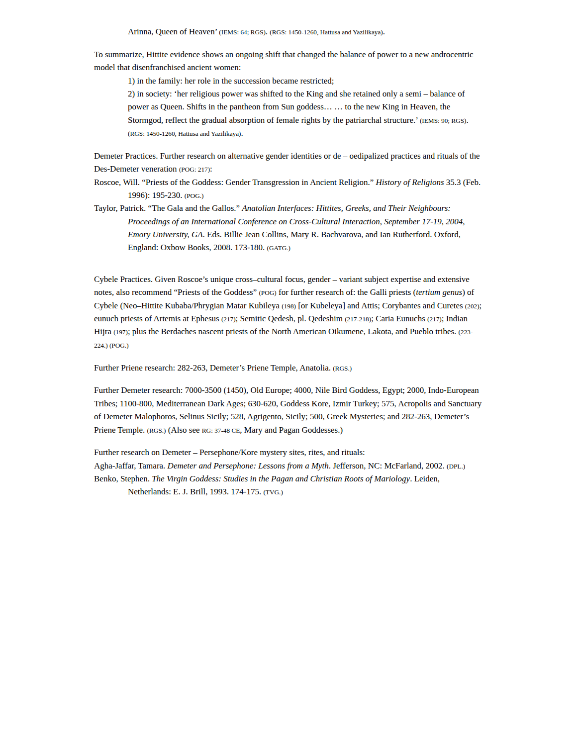Arinna, Queen of Heaven’ (IEMS: 64; RGS). (RGS: 1450-1260, Hattusa and Yazilikaya).
To summarize, Hittite evidence shows an ongoing shift that changed the balance of power to a new androcentric model that disenfranchised ancient women:
1) in the family: her role in the succession became restricted;
2) in society: ‘her religious power was shifted to the King and she retained only a semi – balance of power as Queen. Shifts in the pantheon from Sun goddess… … to the new King in Heaven, the Stormgod, reflect the gradual absorption of female rights by the patriarchal structure.’ (IEMS: 90; RGS). (RGS: 1450-1260, Hattusa and Yazilikaya).
Demeter Practices. Further research on alternative gender identities or de – oedipalized practices and rituals of the Des-Demeter veneration (POG: 217):
Roscoe, Will. “Priests of the Goddess: Gender Transgression in Ancient Religion.” History of Religions 35.3 (Feb. 1996): 195-230. (POG.)
Taylor, Patrick. “The Gala and the Gallos.” Anatolian Interfaces: Hittites, Greeks, and Their Neighbours: Proceedings of an International Conference on Cross-Cultural Interaction, September 17-19, 2004, Emory University, GA. Eds. Billie Jean Collins, Mary R. Bachvarova, and Ian Rutherford. Oxford, England: Oxbow Books, 2008. 173-180. (GATG.)
Cybele Practices. Given Roscoe’s unique cross–cultural focus, gender – variant subject expertise and extensive notes, also recommend “Priests of the Goddess” (POG) for further research of: the Galli priests (tertium genus) of Cybele (Neo–Hittite Kubaba/Phrygian Matar Kubileya (198) [or Kubeleya] and Attis; Corybantes and Curetes (202); eunuch priests of Artemis at Ephesus (217); Semitic Qedesh, pl. Qedeshim (217-218); Caria Eunuchs (217); Indian Hijra (197); plus the Berdaches nascent priests of the North American Oikumene, Lakota, and Pueblo tribes. (223-224.) (POG.)
Further Priene research: 282-263, Demeter’s Priene Temple, Anatolia. (RGS.)
Further Demeter research: 7000-3500 (1450), Old Europe; 4000, Nile Bird Goddess, Egypt; 2000, Indo-European Tribes; 1100-800, Mediterranean Dark Ages; 630-620, Goddess Kore, Izmir Turkey; 575, Acropolis and Sanctuary of Demeter Malophoros, Selinus Sicily; 528, Agrigento, Sicily; 500, Greek Mysteries; and 282-263, Demeter’s Priene Temple. (RGS.) (Also see RG: 37-48 CE, Mary and Pagan Goddesses.)
Further research on Demeter – Persephone/Kore mystery sites, rites, and rituals:
Agha-Jaffar, Tamara. Demeter and Persephone: Lessons from a Myth. Jefferson, NC: McFarland, 2002. (DPL.)
Benko, Stephen. The Virgin Goddess: Studies in the Pagan and Christian Roots of Mariology. Leiden, Netherlands: E. J. Brill, 1993. 174-175. (TVG.)